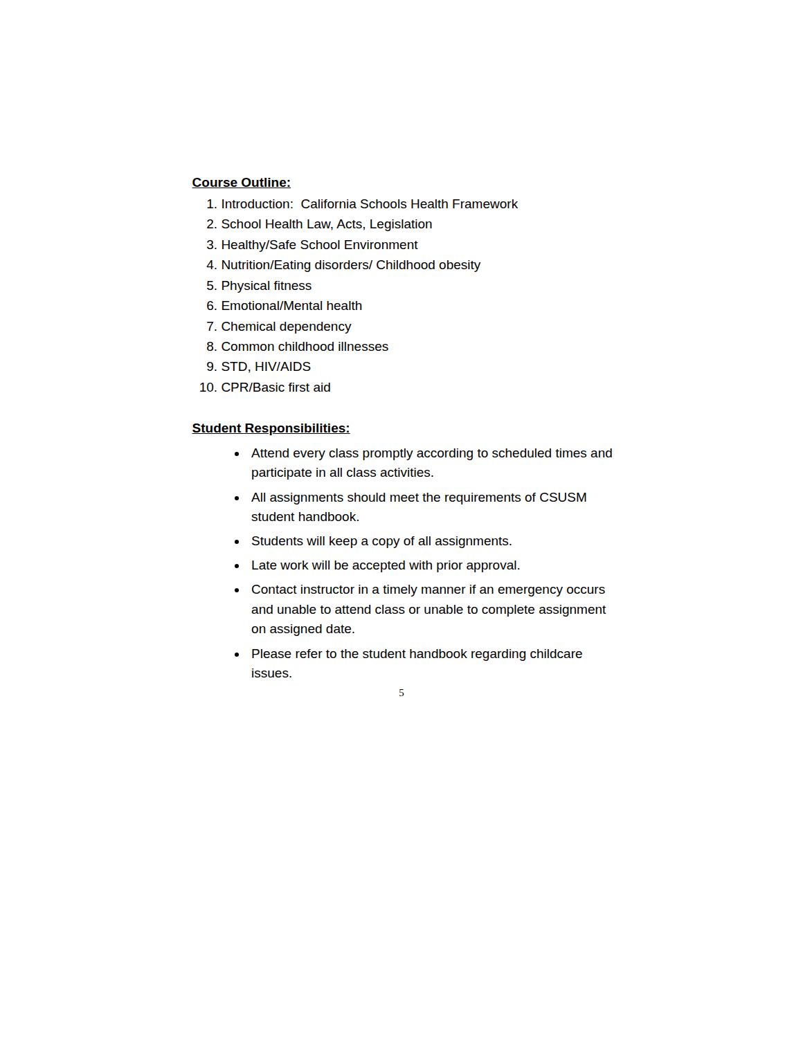Course Outline:
Introduction: California Schools Health Framework
School Health Law, Acts, Legislation
Healthy/Safe School Environment
Nutrition/Eating disorders/ Childhood obesity
Physical fitness
Emotional/Mental health
Chemical dependency
Common childhood illnesses
STD, HIV/AIDS
CPR/Basic first aid
Student Responsibilities:
Attend every class promptly according to scheduled times and participate in all class activities.
All assignments should meet the requirements of CSUSM student handbook.
Students will keep a copy of all assignments.
Late work will be accepted with prior approval.
Contact instructor in a timely manner if an emergency occurs and unable to attend class or unable to complete assignment on assigned date.
Please refer to the student handbook regarding childcare issues.
5